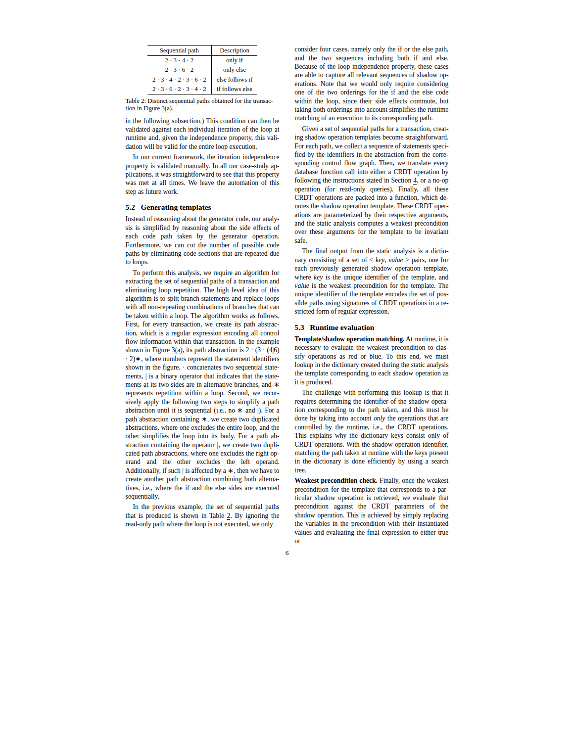| Sequential path | Description |
| --- | --- |
| 2 · 3 · 4 · 2 | only if |
| 2 · 3 · 6 · 2 | only else |
| 2 · 3 · 4 · 2 · 3 · 6 · 2 | else follows if |
| 2 · 3 · 6 · 2 · 3 · 4 · 2 | if follows else |
Table 2: Distinct sequential paths obtained for the transaction in Figure 3(a).
in the following subsection.) This condition can then be validated against each individual iteration of the loop at runtime and, given the independence property, this validation will be valid for the entire loop execution.
In our current framework, the iteration independence property is validated manually. In all our case-study applications, it was straightforward to see that this property was met at all times. We leave the automation of this step as future work.
5.2 Generating templates
Instead of reasoning about the generator code, our analysis is simplified by reasoning about the side effects of each code path taken by the generator operation. Furthermore, we can cut the number of possible code paths by eliminating code sections that are repeated due to loops.
To perform this analysis, we require an algorithm for extracting the set of sequential paths of a transaction and eliminating loop repetition. The high level idea of this algorithm is to split branch statements and replace loops with all non-repeating combinations of branches that can be taken within a loop. The algorithm works as follows. First, for every transaction, we create its path abstraction, which is a regular expression encoding all control flow information within that transaction. In the example shown in Figure 3(a), its path abstraction is 2 · (3 · (4|6) · 2)∗, where numbers represent the statement identifiers shown in the figure, · concatenates two sequential statements, | is a binary operator that indicates that the statements at its two sides are in alternative branches, and ∗ represents repetition within a loop. Second, we recursively apply the following two steps to simplify a path abstraction until it is sequential (i.e., no ∗ and |). For a path abstraction containing ∗, we create two duplicated abstractions, where one excludes the entire loop, and the other simplifies the loop into its body. For a path abstraction containing the operator |, we create two duplicated path abstractions, where one excludes the right operand and the other excludes the left operand. Additionally, if such | is affected by a ∗, then we have to create another path abstraction combining both alternatives, i.e., where the if and the else sides are executed sequentially.
In the previous example, the set of sequential paths that is produced is shown in Table 2. By ignoring the read-only path where the loop is not executed, we only
consider four cases, namely only the if or the else path, and the two sequences including both if and else. Because of the loop independence property, these cases are able to capture all relevant sequences of shadow operations. Note that we would only require considering one of the two orderings for the if and the else code within the loop, since their side effects commute, but taking both orderings into account simplifies the runtime matching of an execution to its corresponding path.
Given a set of sequential paths for a transaction, creating shadow operation templates become straightforward. For each path, we collect a sequence of statements specified by the identifiers in the abstraction from the corresponding control flow graph. Then, we translate every database function call into either a CRDT operation by following the instructions stated in Section 4, or a no-op operation (for read-only queries). Finally, all these CRDT operations are packed into a function, which denotes the shadow operation template. These CRDT operations are parameterized by their respective arguments, and the static analysis computes a weakest precondition over these arguments for the template to be invariant safe.
The final output from the static analysis is a dictionary consisting of a set of < key, value > pairs, one for each previously generated shadow operation template, where key is the unique identifier of the template, and value is the weakest precondition for the template. The unique identifier of the template encodes the set of possible paths using signatures of CRDT operations in a restricted form of regular expression.
5.3 Runtime evaluation
Template/shadow operation matching. At runtime, it is necessary to evaluate the weakest precondition to classify operations as red or blue. To this end, we must lookup in the dictionary created during the static analysis the template corresponding to each shadow operation as it is produced.
The challenge with performing this lookup is that it requires determining the identifier of the shadow operation corresponding to the path taken, and this must be done by taking into account only the operations that are controlled by the runtime, i.e., the CRDT operations. This explains why the dictionary keys consist only of CRDT operations. With the shadow operation identifier, matching the path taken at runtime with the keys present in the dictionary is done efficiently by using a search tree.
Weakest precondition check. Finally, once the weakest precondition for the template that corresponds to a particular shadow operation is retrieved, we evaluate that precondition against the CRDT parameters of the shadow operation. This is achieved by simply replacing the variables in the precondition with their instantiated values and evaluating the final expression to either true or
6